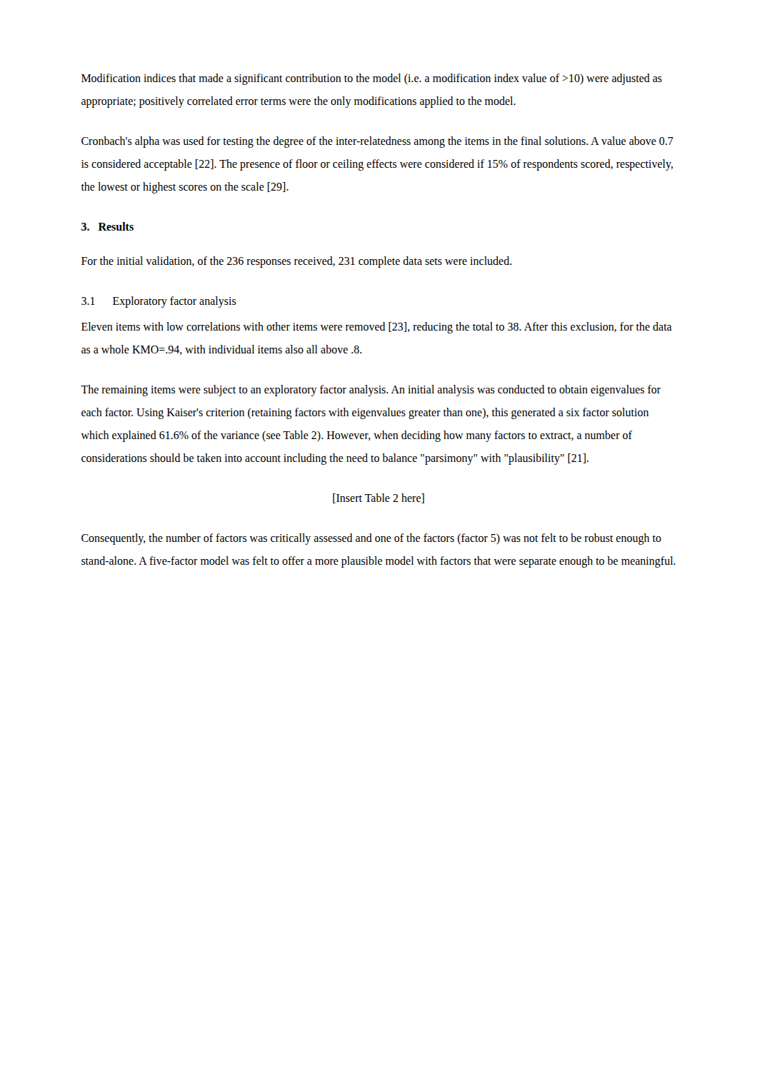Modification indices that made a significant contribution to the model (i.e. a modification index value of >10) were adjusted as appropriate; positively correlated error terms were the only modifications applied to the model.
Cronbach's alpha was used for testing the degree of the inter-relatedness among the items in the final solutions. A value above 0.7 is considered acceptable [22]. The presence of floor or ceiling effects were considered if 15% of respondents scored, respectively, the lowest or highest scores on the scale [29].
3. Results
For the initial validation, of the 236 responses received, 231 complete data sets were included.
3.1 Exploratory factor analysis
Eleven items with low correlations with other items were removed [23], reducing the total to 38. After this exclusion, for the data as a whole KMO=.94, with individual items also all above .8.
The remaining items were subject to an exploratory factor analysis. An initial analysis was conducted to obtain eigenvalues for each factor. Using Kaiser's criterion (retaining factors with eigenvalues greater than one), this generated a six factor solution which explained 61.6% of the variance (see Table 2). However, when deciding how many factors to extract, a number of considerations should be taken into account including the need to balance "parsimony" with "plausibility" [21].
[Insert Table 2 here]
Consequently, the number of factors was critically assessed and one of the factors (factor 5) was not felt to be robust enough to stand-alone. A five-factor model was felt to offer a more plausible model with factors that were separate enough to be meaningful.